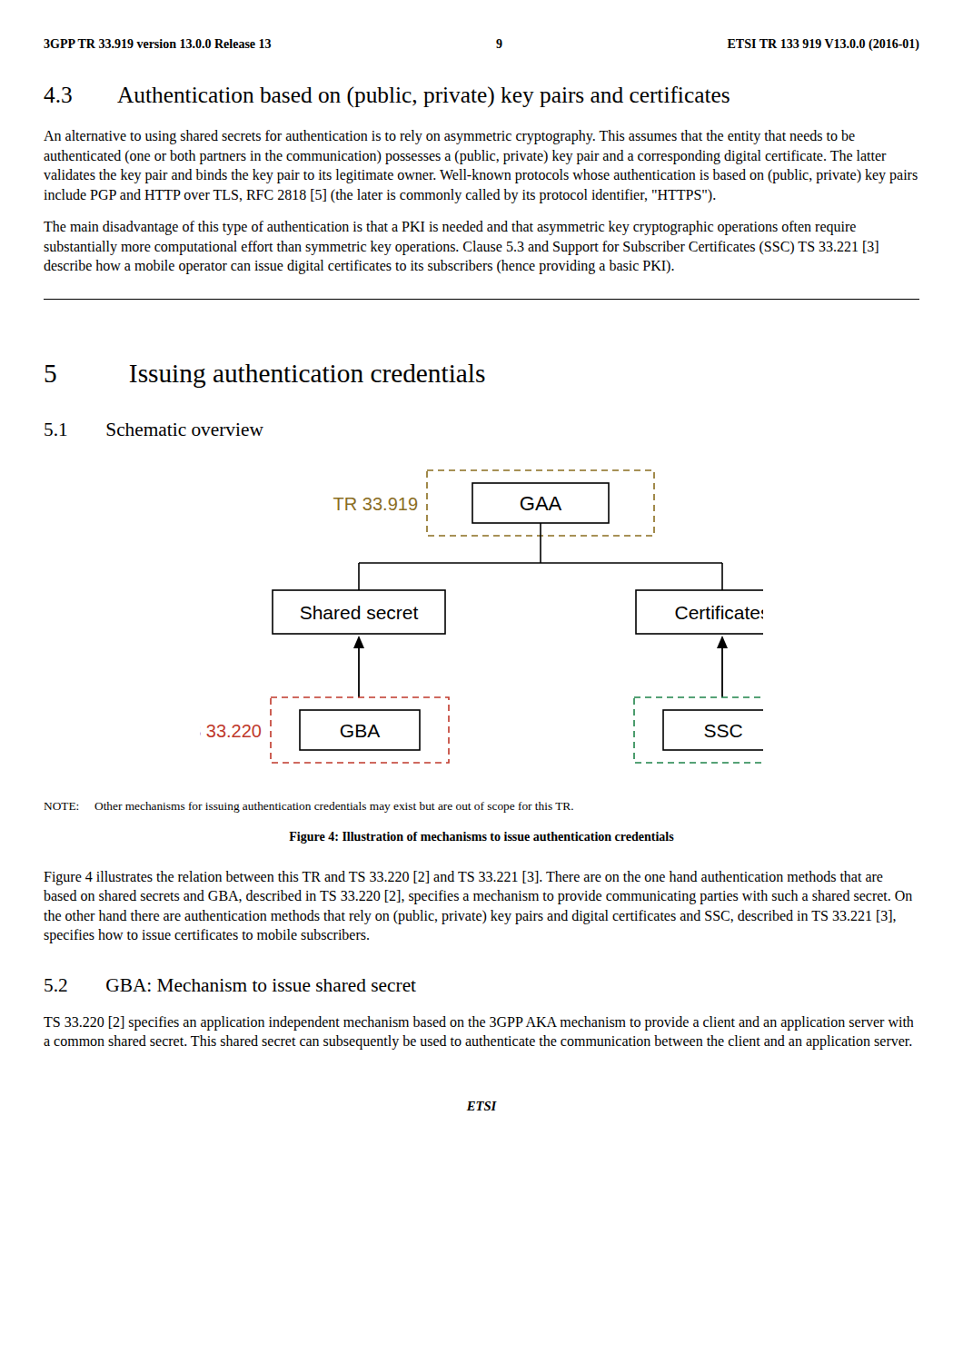3GPP TR 33.919 version 13.0.0 Release 13 9 ETSI TR 133 919 V13.0.0 (2016-01)
4.3 Authentication based on (public, private) key pairs and certificates
An alternative to using shared secrets for authentication is to rely on asymmetric cryptography. This assumes that the entity that needs to be authenticated (one or both partners in the communication) possesses a (public, private) key pair and a corresponding digital certificate. The latter validates the key pair and binds the key pair to its legitimate owner. Well-known protocols whose authentication is based on (public, private) key pairs include PGP and HTTP over TLS, RFC 2818 [5] (the later is commonly called by its protocol identifier, "HTTPS").
The main disadvantage of this type of authentication is that a PKI is needed and that asymmetric key cryptographic operations often require substantially more computational effort than symmetric key operations. Clause 5.3 and Support for Subscriber Certificates (SSC) TS 33.221 [3] describe how a mobile operator can issue digital certificates to its subscribers (hence providing a basic PKI).
5 Issuing authentication credentials
5.1 Schematic overview
GAA TR 33.919 Shared secret Certificates GBA TS 33.220 SSC TS 33.221
NOTE: Other mechanisms for issuing authentication credentials may exist but are out of scope for this TR.
Figure 4: Illustration of mechanisms to issue authentication credentials
Figure 4 illustrates the relation between this TR and TS 33.220 [2] and TS 33.221 [3]. There are on the one hand authentication methods that are based on shared secrets and GBA, described in TS 33.220 [2], specifies a mechanism to provide communicating parties with such a shared secret. On the other hand there are authentication methods that rely on (public, private) key pairs and digital certificates and SSC, described in TS 33.221 [3], specifies how to issue certificates to mobile subscribers.
5.2 GBA: Mechanism to issue shared secret
TS 33.220 [2] specifies an application independent mechanism based on the 3GPP AKA mechanism to provide a client and an application server with a common shared secret. This shared secret can subsequently be used to authenticate the communication between the client and an application server.
ETSI